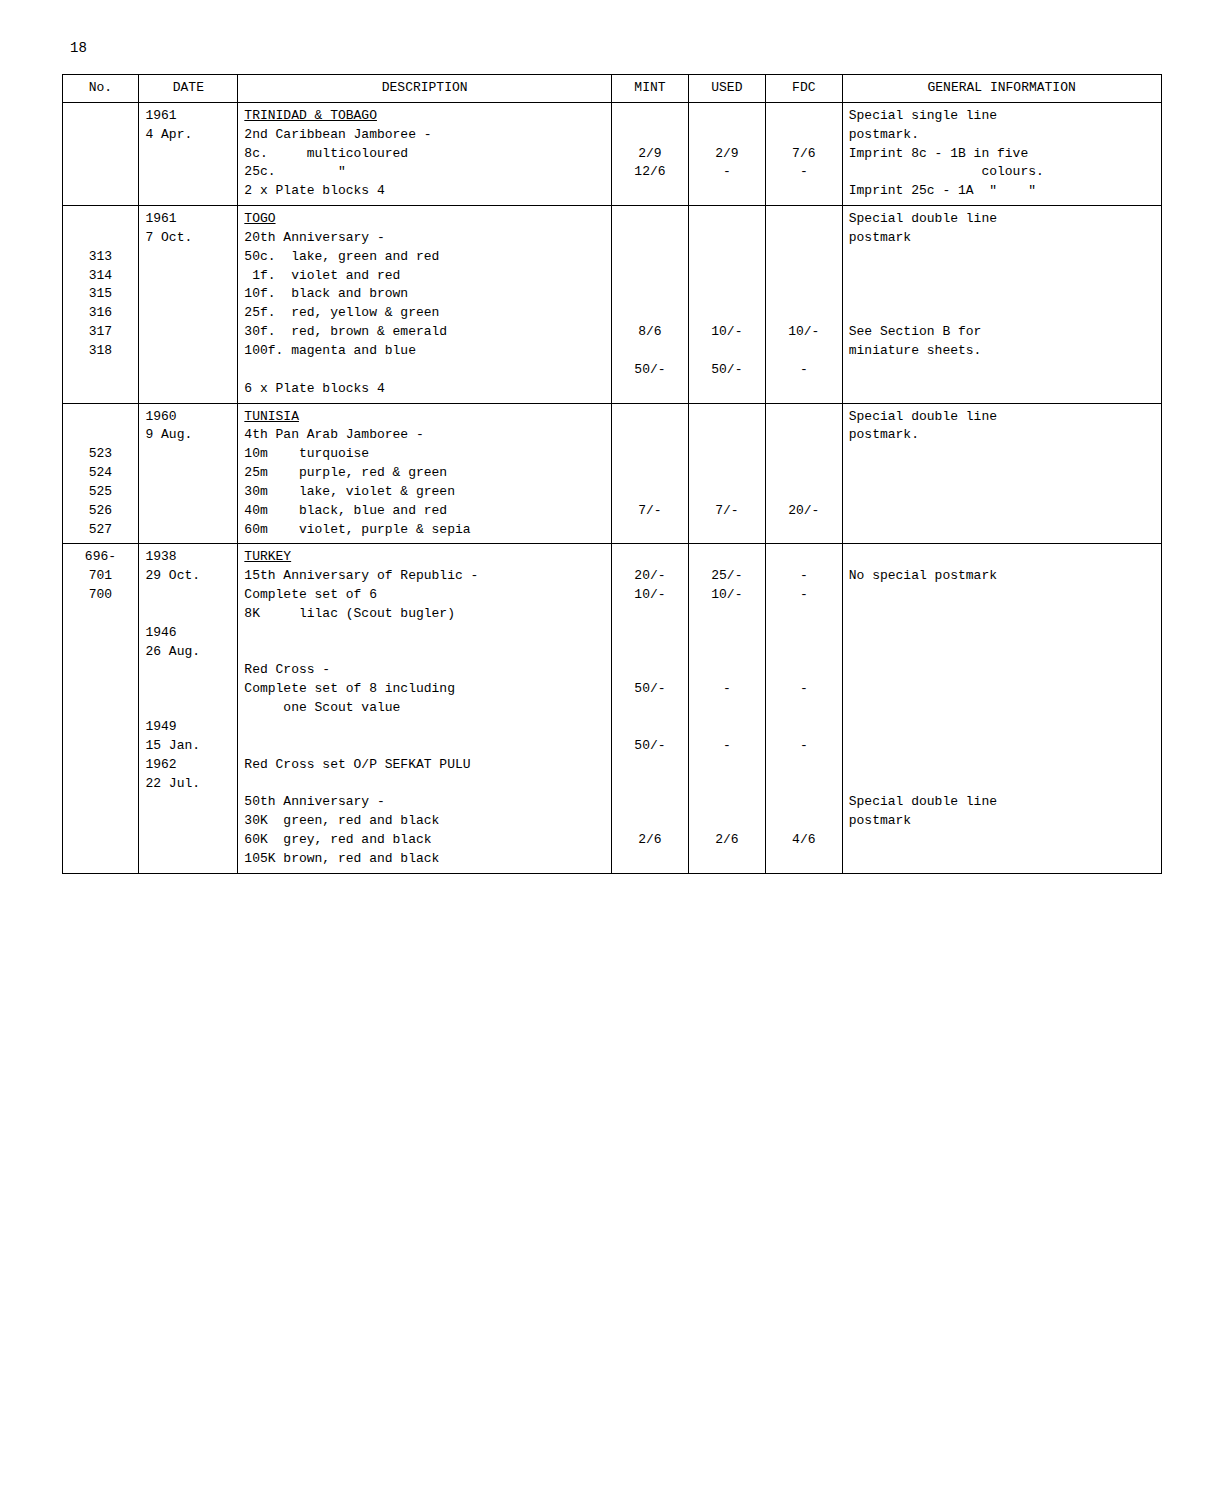18
| No. | DATE | DESCRIPTION | MINT | USED | FDC | GENERAL INFORMATION |
| --- | --- | --- | --- | --- | --- | --- |
| | 1961 4 Apr. | TRINIDAD & TOBAGO 2nd Caribbean Jamboree - 8c. multicoloured 25c. " 2 x Plate blocks 4 | 2/9 12/6 | 2/9 - | 7/6 - | Special single line postmark. Imprint 8c - 1B in five colours. Imprint 25c - 1A " " |
| 313 314 315 316 317 318 | 1961 7 Oct. | TOGO 20th Anniversary - 50c. lake, green and red 1f. violet and red 10f. black and brown 25f. red, yellow & green 30f. red, brown & emerald 100f. magenta and blue 6 x Plate blocks 4 | 8/6 50/- | 10/- 50/- | 10/- - | Special double line postmark See Section B for miniature sheets. |
| 523 524 525 526 527 | 1960 9 Aug. | TUNISIA 4th Pan Arab Jamboree - 10m turquoise 25m purple, red & green 30m lake, violet & green 40m black, blue and red 60m violet, purple & sepia | 7/- | 7/- | 20/- | Special double line postmark. |
| 696- 701 700 | 1938 29 Oct. 1946 26 Aug. 1949 15 Jan. 1962 22 Jul. | TURKEY 15th Anniversary of Republic - Complete set of 6 8K lilac (Scout bugler) Red Cross - Complete set of 8 including one Scout value Red Cross set O/P SEFKAT PULU 50th Anniversary - 30K green, red and black 60K grey, red and black 105K brown, red and black | 20/- 10/- 50/- 50/- 2/6 | 25/- 10/- - - 2/6 | - - - - 4/6 | No special postmark Special double line postmark |